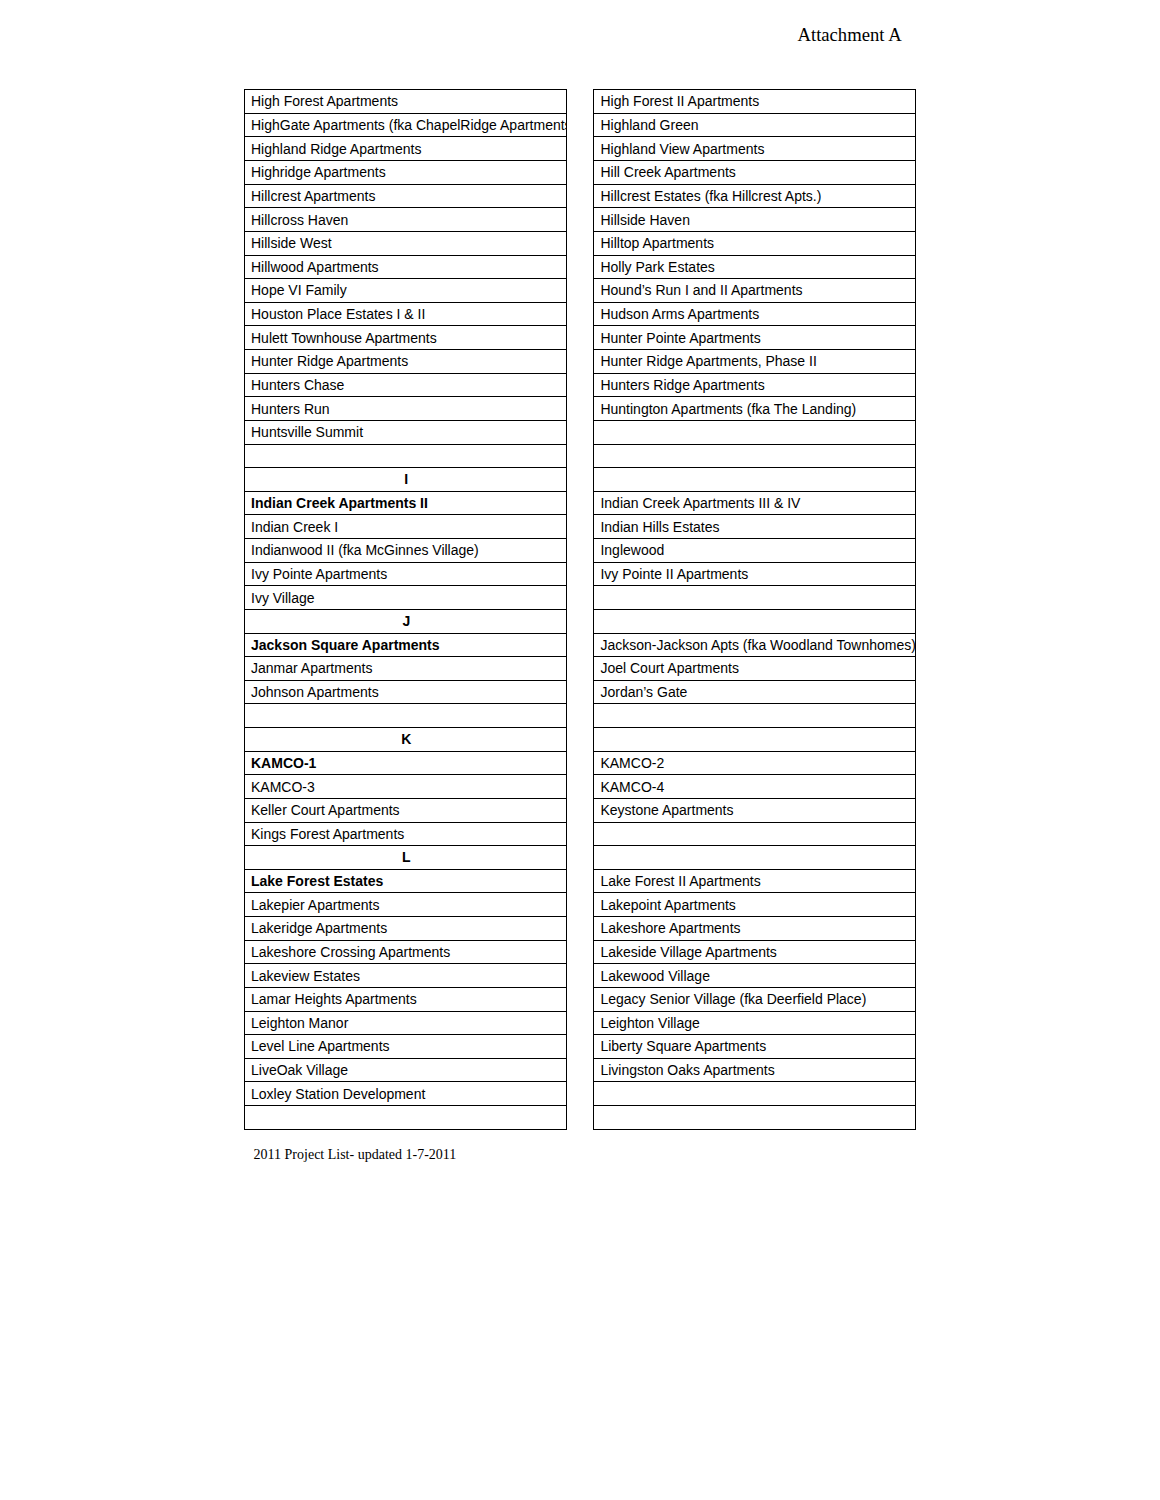Attachment A
| High Forest Apartments |
| HighGate Apartments (fka ChapelRidge Apartments) |
| Highland Ridge Apartments |
| Highridge Apartments |
| Hillcrest Apartments |
| Hillcross Haven |
| Hillside West |
| Hillwood Apartments |
| Hope VI Family |
| Houston Place Estates I & II |
| Hulett Townhouse Apartments |
| Hunter Ridge Apartments |
| Hunters Chase |
| Hunters Run |
| Huntsville Summit |
| I |
| Indian Creek Apartments II |
| Indian Creek I |
| Indianwood II (fka McGinnes Village) |
| Ivy Pointe Apartments |
| Ivy Village |
| J |
| Jackson Square Apartments |
| Janmar Apartments |
| Johnson Apartments |
| K |
| KAMCO-1 |
| KAMCO-3 |
| Keller Court Apartments |
| Kings Forest Apartments |
| L |
| Lake Forest Estates |
| Lakepier Apartments |
| Lakeridge Apartments |
| Lakeshore Crossing Apartments |
| Lakeview Estates |
| Lamar Heights Apartments |
| Leighton Manor |
| Level Line Apartments |
| LiveOak Village |
| Loxley Station Development |
| High Forest II Apartments |
| Highland Green |
| Highland View Apartments |
| Hill Creek Apartments |
| Hillcrest Estates (fka Hillcrest Apts.) |
| Hillside Haven |
| Hilltop Apartments |
| Holly Park Estates |
| Hound’s Run I and II Apartments |
| Hudson Arms Apartments |
| Hunter Pointe Apartments |
| Hunter Ridge Apartments, Phase II |
| Hunters Ridge Apartments |
| Huntington Apartments (fka The Landing) |
| Indian Creek Apartments III & IV |
| Indian Hills Estates |
| Inglewood |
| Ivy Pointe II Apartments |
| Jackson-Jackson Apts (fka Woodland Townhomes) |
| Joel Court Apartments |
| Jordan’s Gate |
| KAMCO-2 |
| KAMCO-4 |
| Keystone Apartments |
| Lake Forest II Apartments |
| Lakepoint Apartments |
| Lakeshore Apartments |
| Lakeside Village Apartments |
| Lakewood Village |
| Legacy Senior Village (fka Deerfield Place) |
| Leighton Village |
| Liberty Square Apartments |
| Livingston Oaks Apartments |
2011 Project List- updated 1-7-2011